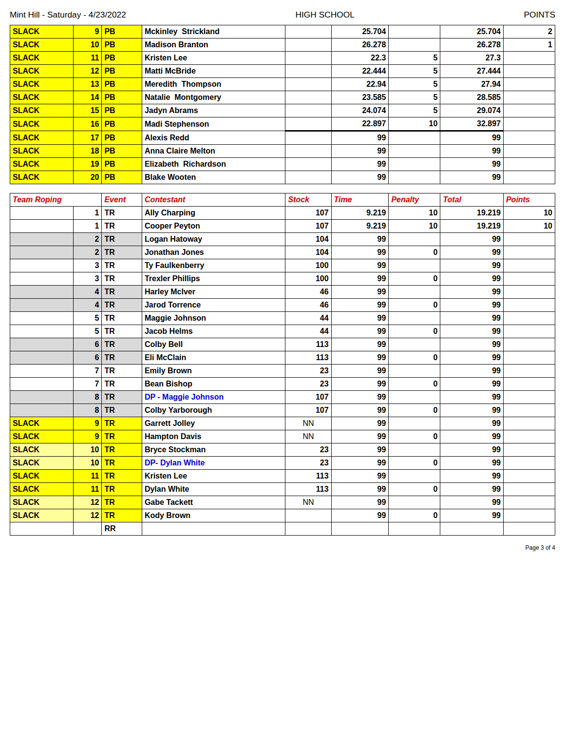Mint Hill - Saturday - 4/23/2022
HIGH SCHOOL
POINTS
| SLACK | 9 | PB | Mckinley Strickland | | 25.704 | | 25.704 | 2 |
| SLACK | 10 | PB | Madison Branton | | 26.278 | | 26.278 | 1 |
| SLACK | 11 | PB | Kristen Lee | | 22.3 | 5 | 27.3 | |
| SLACK | 12 | PB | Matti McBride | | 22.444 | 5 | 27.444 | |
| SLACK | 13 | PB | Meredith Thompson | | 22.94 | 5 | 27.94 | |
| SLACK | 14 | PB | Natalie Montgomery | | 23.585 | 5 | 28.585 | |
| SLACK | 15 | PB | Jadyn Abrams | | 24.074 | 5 | 29.074 | |
| SLACK | 16 | PB | Madi Stephenson | | 22.897 | 10 | 32.897 | |
| SLACK | 17 | PB | Alexis Redd | | 99 | | 99 | |
| SLACK | 18 | PB | Anna Claire Melton | | 99 | | 99 | |
| SLACK | 19 | PB | Elizabeth Richardson | | 99 | | 99 | |
| SLACK | 20 | PB | Blake Wooten | | 99 | | 99 | |
| Team Roping | Event | Contestant | Stock | Time | Penalty | Total | Points |
| | 1 | TR | Ally Charping | 107 | 9.219 | 10 | 19.219 | 10 |
| | 1 | TR | Cooper Peyton | 107 | 9.219 | 10 | 19.219 | 10 |
| | 2 | TR | Logan Hatoway | 104 | 99 | | 99 | |
| | 2 | TR | Jonathan Jones | 104 | 99 | 0 | 99 | |
| | 3 | TR | Ty Faulkenberry | 100 | 99 | | 99 | |
| | 3 | TR | Trexler Phillips | 100 | 99 | 0 | 99 | |
| | 4 | TR | Harley McIver | 46 | 99 | | 99 | |
| | 4 | TR | Jarod Torrence | 46 | 99 | 0 | 99 | |
| | 5 | TR | Maggie Johnson | 44 | 99 | | 99 | |
| | 5 | TR | Jacob Helms | 44 | 99 | 0 | 99 | |
| | 6 | TR | Colby Bell | 113 | 99 | | 99 | |
| | 6 | TR | Eli McClain | 113 | 99 | 0 | 99 | |
| | 7 | TR | Emily Brown | 23 | 99 | | 99 | |
| | 7 | TR | Bean Bishop | 23 | 99 | 0 | 99 | |
| | 8 | TR | DP - Maggie Johnson | 107 | 99 | | 99 | |
| | 8 | TR | Colby Yarborough | 107 | 99 | 0 | 99 | |
| SLACK | 9 | TR | Garrett Jolley | NN | 99 | | 99 | |
| SLACK | 9 | TR | Hampton Davis | NN | 99 | 0 | 99 | |
| SLACK | 10 | TR | Bryce Stockman | 23 | 99 | | 99 | |
| SLACK | 10 | TR | DP- Dylan White | 23 | 99 | 0 | 99 | |
| SLACK | 11 | TR | Kristen Lee | 113 | 99 | | 99 | |
| SLACK | 11 | TR | Dylan White | 113 | 99 | 0 | 99 | |
| SLACK | 12 | TR | Gabe Tackett | NN | 99 | | 99 | |
| SLACK | 12 | TR | Kody Brown | | 99 | 0 | 99 | |
| | | RR | | | | | | |
Page 3 of 4